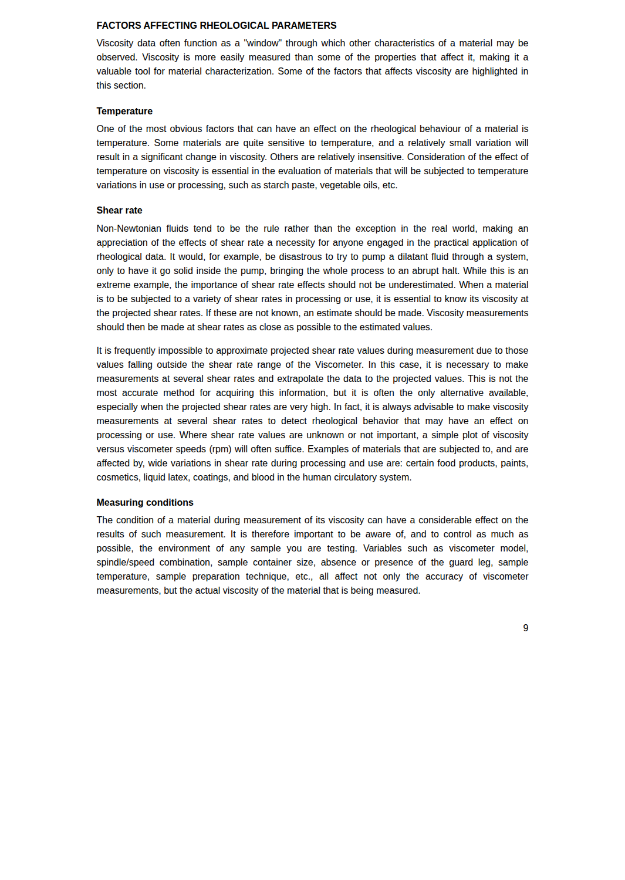Factors Affecting Rheological Parameters
Viscosity data often function as a "window" through which other characteristics of a material may be observed. Viscosity is more easily measured than some of the properties that affect it, making it a valuable tool for material characterization. Some of the factors that affects viscosity are highlighted in this section.
Temperature
One of the most obvious factors that can have an effect on the rheological behaviour of a material is temperature. Some materials are quite sensitive to temperature, and a relatively small variation will result in a significant change in viscosity. Others are relatively insensitive. Consideration of the effect of temperature on viscosity is essential in the evaluation of materials that will be subjected to temperature variations in use or processing, such as starch paste, vegetable oils, etc.
Shear rate
Non-Newtonian fluids tend to be the rule rather than the exception in the real world, making an appreciation of the effects of shear rate a necessity for anyone engaged in the practical application of rheological data. It would, for example, be disastrous to try to pump a dilatant fluid through a system, only to have it go solid inside the pump, bringing the whole process to an abrupt halt. While this is an extreme example, the importance of shear rate effects should not be underestimated. When a material is to be subjected to a variety of shear rates in processing or use, it is essential to know its viscosity at the projected shear rates. If these are not known, an estimate should be made. Viscosity measurements should then be made at shear rates as close as possible to the estimated values.
It is frequently impossible to approximate projected shear rate values during measurement due to those values falling outside the shear rate range of the Viscometer. In this case, it is necessary to make measurements at several shear rates and extrapolate the data to the projected values. This is not the most accurate method for acquiring this information, but it is often the only alternative available, especially when the projected shear rates are very high. In fact, it is always advisable to make viscosity measurements at several shear rates to detect rheological behavior that may have an effect on processing or use. Where shear rate values are unknown or not important, a simple plot of viscosity versus viscometer speeds (rpm) will often suffice. Examples of materials that are subjected to, and are affected by, wide variations in shear rate during processing and use are: certain food products, paints, cosmetics, liquid latex, coatings, and blood in the human circulatory system.
Measuring conditions
The condition of a material during measurement of its viscosity can have a considerable effect on the results of such measurement. It is therefore important to be aware of, and to control as much as possible, the environment of any sample you are testing. Variables such as viscometer model, spindle/speed combination, sample container size, absence or presence of the guard leg, sample temperature, sample preparation technique, etc., all affect not only the accuracy of viscometer measurements, but the actual viscosity of the material that is being measured.
9